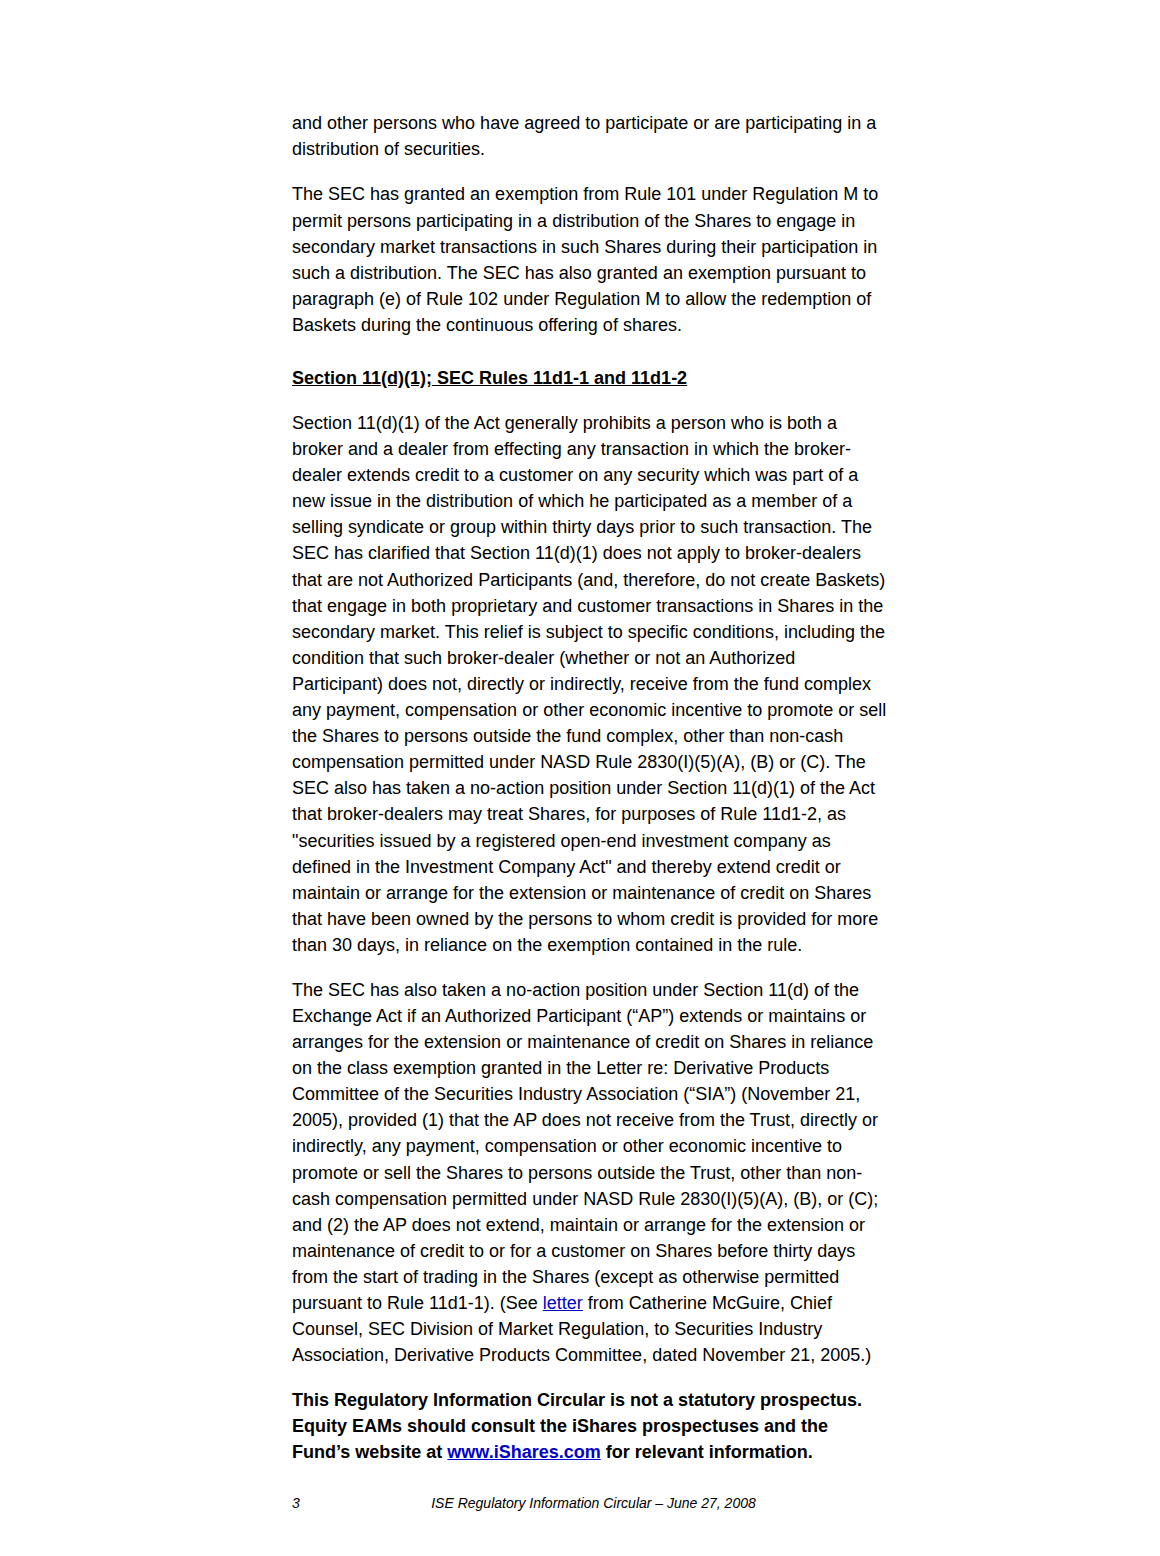and other persons who have agreed to participate or are participating in a distribution of securities.
The SEC has granted an exemption from Rule 101 under Regulation M to permit persons participating in a distribution of the Shares to engage in secondary market transactions in such Shares during their participation in such a distribution. The SEC has also granted an exemption pursuant to paragraph (e) of Rule 102 under Regulation M to allow the redemption of Baskets during the continuous offering of shares.
Section 11(d)(1); SEC Rules 11d1-1 and 11d1-2
Section 11(d)(1) of the Act generally prohibits a person who is both a broker and a dealer from effecting any transaction in which the broker-dealer extends credit to a customer on any security which was part of a new issue in the distribution of which he participated as a member of a selling syndicate or group within thirty days prior to such transaction. The SEC has clarified that Section 11(d)(1) does not apply to broker-dealers that are not Authorized Participants (and, therefore, do not create Baskets) that engage in both proprietary and customer transactions in Shares in the secondary market. This relief is subject to specific conditions, including the condition that such broker-dealer (whether or not an Authorized Participant) does not, directly or indirectly, receive from the fund complex any payment, compensation or other economic incentive to promote or sell the Shares to persons outside the fund complex, other than non-cash compensation permitted under NASD Rule 2830(I)(5)(A), (B) or (C). The SEC also has taken a no-action position under Section 11(d)(1) of the Act that broker-dealers may treat Shares, for purposes of Rule 11d1-2, as "securities issued by a registered open-end investment company as defined in the Investment Company Act" and thereby extend credit or maintain or arrange for the extension or maintenance of credit on Shares that have been owned by the persons to whom credit is provided for more than 30 days, in reliance on the exemption contained in the rule.
The SEC has also taken a no-action position under Section 11(d) of the Exchange Act if an Authorized Participant (“AP”) extends or maintains or arranges for the extension or maintenance of credit on Shares in reliance on the class exemption granted in the Letter re: Derivative Products Committee of the Securities Industry Association (“SIA”) (November 21, 2005), provided (1) that the AP does not receive from the Trust, directly or indirectly, any payment, compensation or other economic incentive to promote or sell the Shares to persons outside the Trust, other than non-cash compensation permitted under NASD Rule 2830(I)(5)(A), (B), or (C); and (2) the AP does not extend, maintain or arrange for the extension or maintenance of credit to or for a customer on Shares before thirty days from the start of trading in the Shares (except as otherwise permitted pursuant to Rule 11d1-1). (See letter from Catherine McGuire, Chief Counsel, SEC Division of Market Regulation, to Securities Industry Association, Derivative Products Committee, dated November 21, 2005.)
This Regulatory Information Circular is not a statutory prospectus. Equity EAMs should consult the iShares prospectuses and the Fund’s website at www.iShares.com for relevant information.
3
ISE Regulatory Information Circular – June 27, 2008